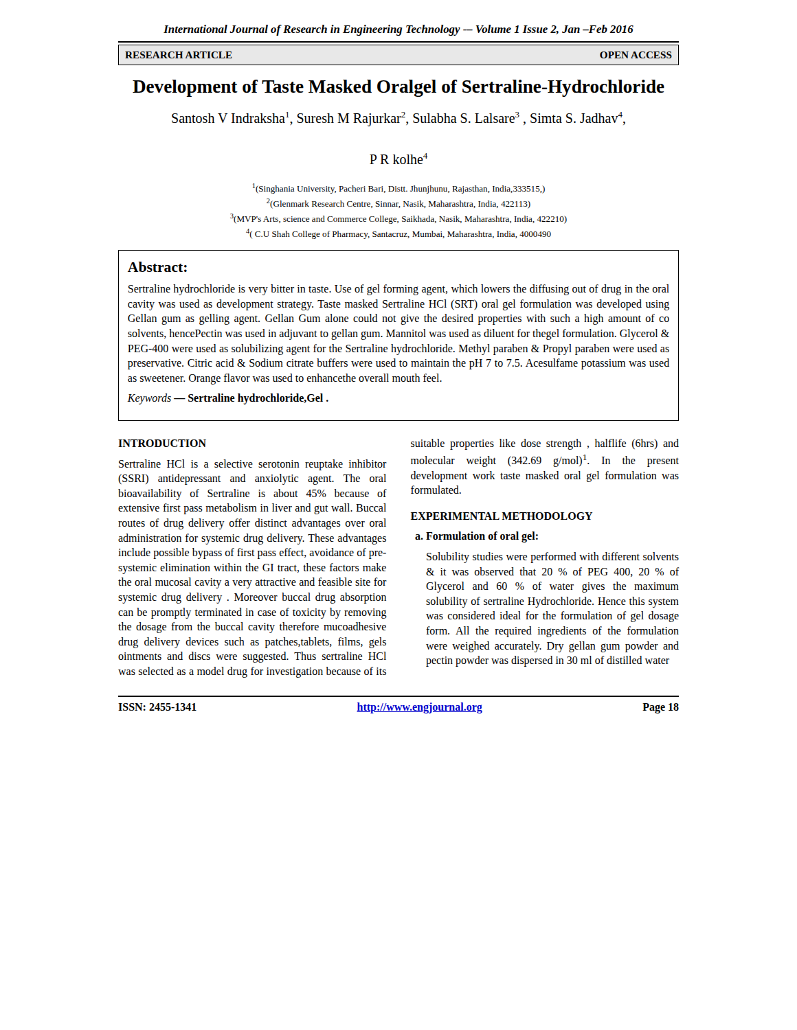International Journal of Research in Engineering Technology -– Volume 1 Issue 2, Jan –Feb 2016
RESEARCH ARTICLE OPEN ACCESS
Development of Taste Masked Oralgel of Sertraline-Hydrochloride
Santosh V Indraksha1, Suresh M Rajurkar2, Sulabha S. Lalsare3 , Simta S. Jadhav4,
P R kolhe4
1(Singhania University, Pacheri Bari, Distt. Jhunjhunu, Rajasthan, India,333515,)
2(Glenmark Research Centre, Sinnar, Nasik, Maharashtra, India, 422113)
3(MVP's Arts, science and Commerce College, Saikhada, Nasik, Maharashtra, India, 422210)
4( C.U Shah College of Pharmacy, Santacruz, Mumbai, Maharashtra, India, 4000490
Abstract:
Sertraline hydrochloride is very bitter in taste. Use of gel forming agent, which lowers the diffusing out of drug in the oral cavity was used as development strategy. Taste masked Sertraline HCl (SRT) oral gel formulation was developed using Gellan gum as gelling agent. Gellan Gum alone could not give the desired properties with such a high amount of co solvents, hencePectin was used in adjuvant to gellan gum. Mannitol was used as diluent for thegel formulation. Glycerol & PEG-400 were used as solubilizing agent for the Sertraline hydrochloride. Methyl paraben & Propyl paraben were used as preservative. Citric acid & Sodium citrate buffers were used to maintain the pH 7 to 7.5. Acesulfame potassium was used as sweetener. Orange flavor was used to enhancethe overall mouth feel.
Keywords — Sertraline hydrochloride,Gel .
INTRODUCTION
Sertraline HCl is a selective serotonin reuptake inhibitor (SSRI) antidepressant and anxiolytic agent. The oral bioavailability of Sertraline is about 45% because of extensive first pass metabolism in liver and gut wall. Buccal routes of drug delivery offer distinct advantages over oral administration for systemic drug delivery. These advantages include possible bypass of first pass effect, avoidance of pre-systemic elimination within the GI tract, these factors make the oral mucosal cavity a very attractive and feasible site for systemic drug delivery . Moreover buccal drug absorption can be promptly terminated in case of toxicity by removing the dosage from the buccal cavity therefore mucoadhesive drug delivery devices such as patches,tablets, films, gels ointments and discs were suggested. Thus sertraline HCl was selected as a model drug for investigation because of its suitable properties like dose strength , halflife (6hrs) and molecular weight (342.69 g/mol)1. In the present development work taste masked oral gel formulation was formulated.
EXPERIMENTAL METHODOLOGY
Formulation of oral gel:
Solubility studies were performed with different solvents & it was observed that 20 % of PEG 400, 20 % of Glycerol and 60 % of water gives the maximum solubility of sertraline Hydrochloride. Hence this system was considered ideal for the formulation of gel dosage form. All the required ingredients of the formulation were weighed accurately. Dry gellan gum powder and pectin powder was dispersed in 30 ml of distilled water
ISSN: 2455-1341 http://www.engjournal.org Page 18